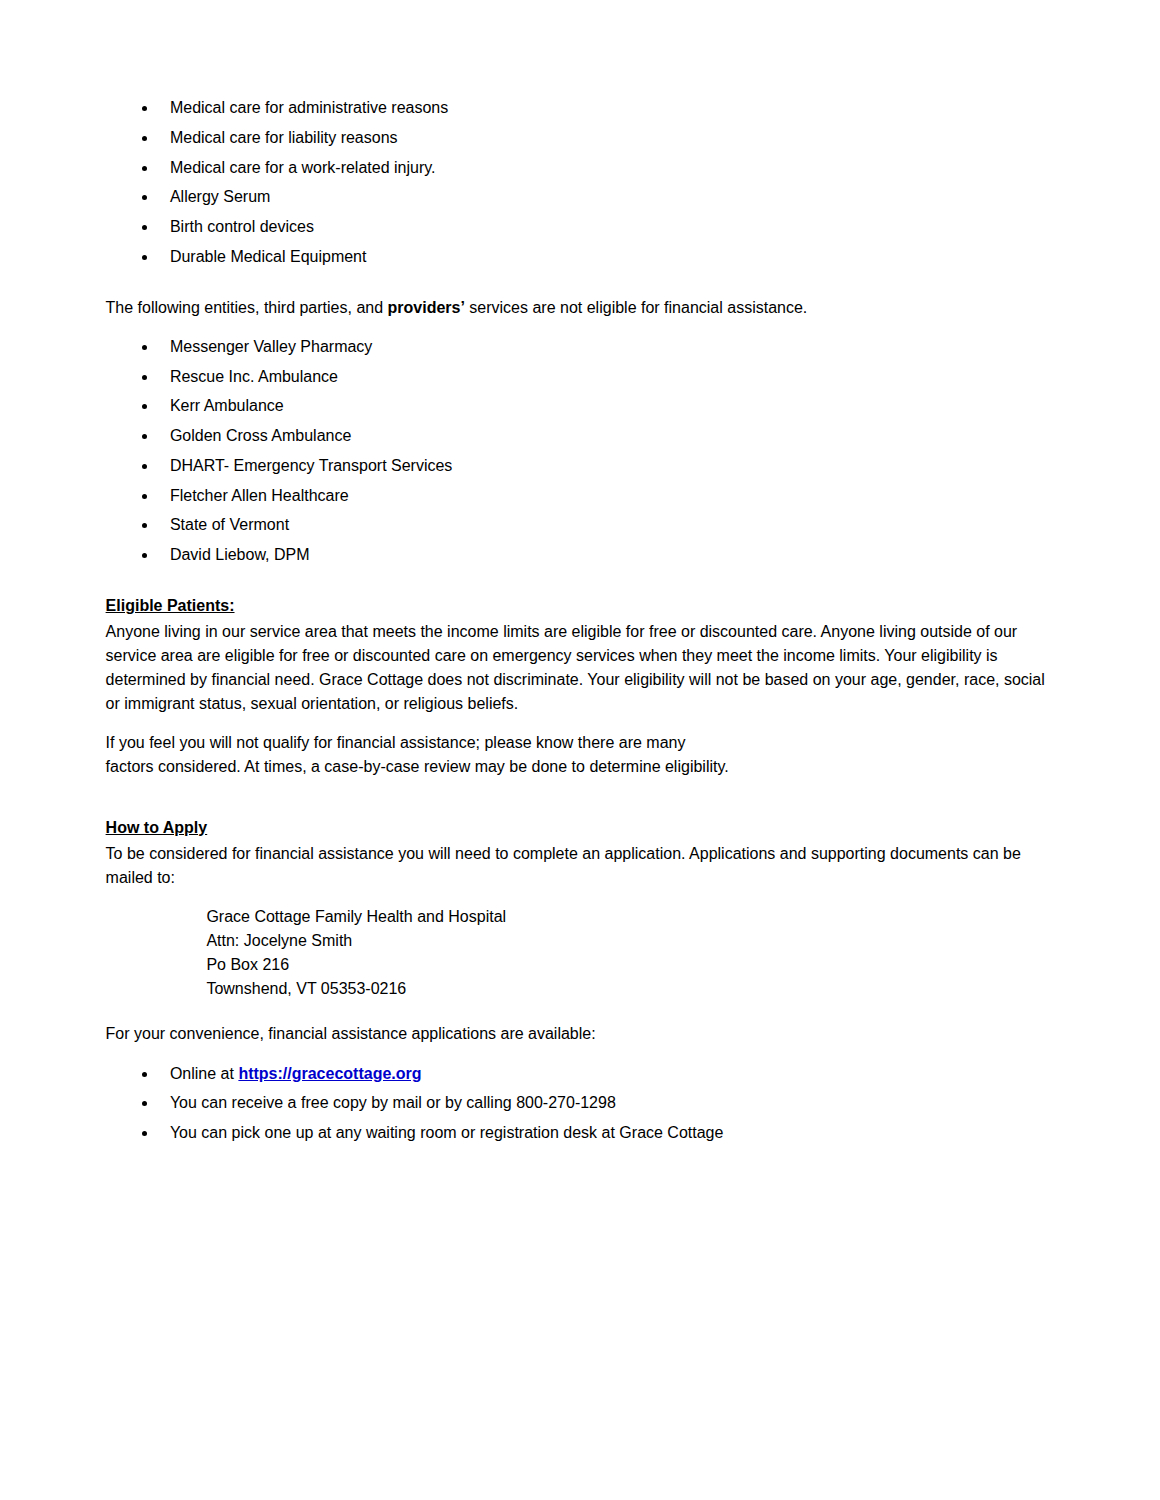Medical care for administrative reasons
Medical care for liability reasons
Medical care for a work-related injury.
Allergy Serum
Birth control devices
Durable Medical Equipment
The following entities, third parties, and providers’ services are not eligible for financial assistance.
Messenger Valley Pharmacy
Rescue Inc. Ambulance
Kerr Ambulance
Golden Cross Ambulance
DHART- Emergency Transport Services
Fletcher Allen Healthcare
State of Vermont
David Liebow, DPM
Eligible Patients:
Anyone living in our service area that meets the income limits are eligible for free or discounted care. Anyone living outside of our service area are eligible for free or discounted care on emergency services when they meet the income limits. Your eligibility is determined by financial need. Grace Cottage does not discriminate. Your eligibility will not be based on your age, gender, race, social or immigrant status, sexual orientation, or religious beliefs.
If you feel you will not qualify for financial assistance; please know there are many
factors considered. At times, a case-by-case review may be done to determine eligibility.
How to Apply
To be considered for financial assistance you will need to complete an application. Applications and supporting documents can be mailed to:
Grace Cottage Family Health and Hospital
Attn: Jocelyne Smith
Po Box 216
Townshend, VT 05353-0216
For your convenience, financial assistance applications are available:
Online at https://gracecottage.org
You can receive a free copy by mail or by calling 800-270-1298
You can pick one up at any waiting room or registration desk at Grace Cottage